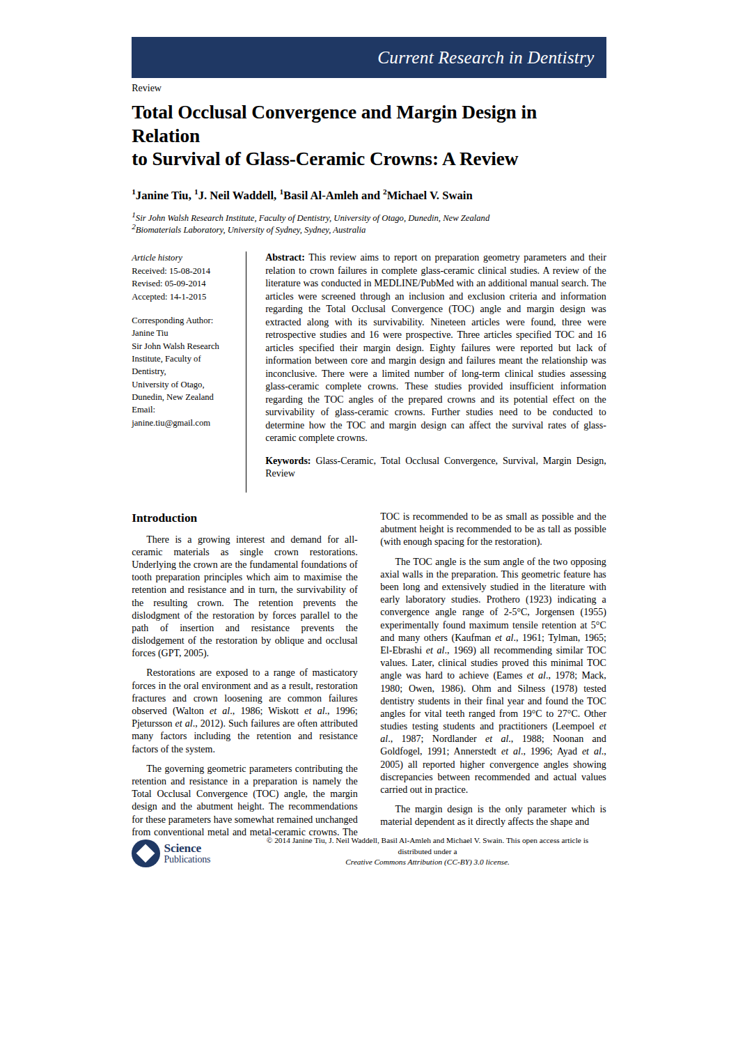Current Research in Dentistry
Review
Total Occlusal Convergence and Margin Design in Relation
to Survival of Glass-Ceramic Crowns: A Review
1Janine Tiu, 1J. Neil Waddell, 1Basil Al-Amleh and 2Michael V. Swain
1Sir John Walsh Research Institute, Faculty of Dentistry, University of Otago, Dunedin, New Zealand
2Biomaterials Laboratory, University of Sydney, Sydney, Australia
Article history
Received: 15-08-2014
Revised: 05-09-2014
Accepted: 14-1-2015
Corresponding Author:
Janine Tiu
Sir John Walsh Research
Institute, Faculty of Dentistry,
University of Otago,
Dunedin, New Zealand
Email: janine.tiu@gmail.com
Abstract: This review aims to report on preparation geometry parameters and their relation to crown failures in complete glass-ceramic clinical studies. A review of the literature was conducted in MEDLINE/PubMed with an additional manual search. The articles were screened through an inclusion and exclusion criteria and information regarding the Total Occlusal Convergence (TOC) angle and margin design was extracted along with its survivability. Nineteen articles were found, three were retrospective studies and 16 were prospective. Three articles specified TOC and 16 articles specified their margin design. Eighty failures were reported but lack of information between core and margin design and failures meant the relationship was inconclusive. There were a limited number of long-term clinical studies assessing glass-ceramic complete crowns. These studies provided insufficient information regarding the TOC angles of the prepared crowns and its potential effect on the survivability of glass-ceramic crowns. Further studies need to be conducted to determine how the TOC and margin design can affect the survival rates of glass-ceramic complete crowns.
Keywords: Glass-Ceramic, Total Occlusal Convergence, Survival, Margin Design, Review
Introduction
There is a growing interest and demand for all-ceramic materials as single crown restorations. Underlying the crown are the fundamental foundations of tooth preparation principles which aim to maximise the retention and resistance and in turn, the survivability of the resulting crown. The retention prevents the dislodgment of the restoration by forces parallel to the path of insertion and resistance prevents the dislodgement of the restoration by oblique and occlusal forces (GPT, 2005).
Restorations are exposed to a range of masticatory forces in the oral environment and as a result, restoration fractures and crown loosening are common failures observed (Walton et al., 1986; Wiskott et al., 1996; Pjetursson et al., 2012). Such failures are often attributed many factors including the retention and resistance factors of the system.
The governing geometric parameters contributing the retention and resistance in a preparation is namely the Total Occlusal Convergence (TOC) angle, the margin design and the abutment height. The recommendations for these parameters have somewhat remained unchanged from conventional metal and metal-ceramic crowns. The TOC is recommended to be as small as possible and the abutment height is recommended to be as tall as possible (with enough spacing for the restoration).
The TOC angle is the sum angle of the two opposing axial walls in the preparation. This geometric feature has been long and extensively studied in the literature with early laboratory studies. Prothero (1923) indicating a convergence angle range of 2-5°C, Jorgensen (1955) experimentally found maximum tensile retention at 5°C and many others (Kaufman et al., 1961; Tylman, 1965; El-Ebrashi et al., 1969) all recommending similar TOC values. Later, clinical studies proved this minimal TOC angle was hard to achieve (Eames et al., 1978; Mack, 1980; Owen, 1986). Ohm and Silness (1978) tested dentistry students in their final year and found the TOC angles for vital teeth ranged from 19°C to 27°C. Other studies testing students and practitioners (Leempoel et al., 1987; Nordlander et al., 1988; Noonan and Goldfogel, 1991; Annerstedt et al., 1996; Ayad et al., 2005) all reported higher convergence angles showing discrepancies between recommended and actual values carried out in practice.
The margin design is the only parameter which is material dependent as it directly affects the shape and
Science
Publications
© 2014 Janine Tiu, J. Neil Waddell, Basil Al-Amleh and Michael V. Swain. This open access article is distributed under a
Creative Commons Attribution (CC-BY) 3.0 license.